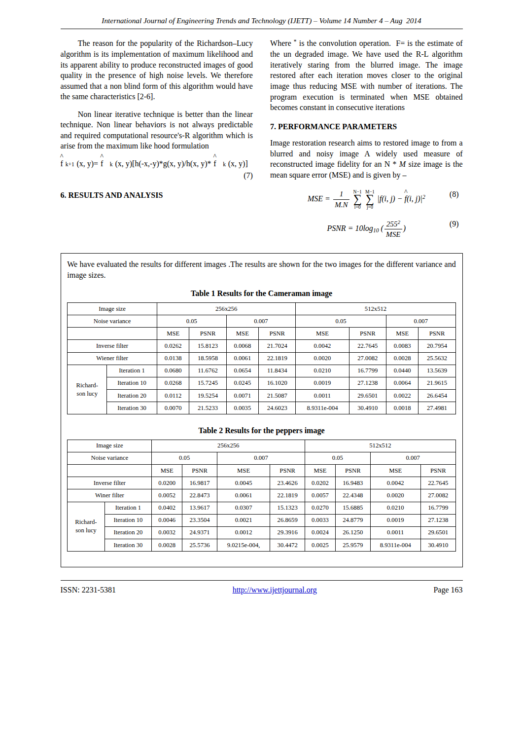International Journal of Engineering Trends and Technology (IJETT) – Volume 14 Number 4 – Aug 2014
The reason for the popularity of the Richardson–Lucy algorithm is its implementation of maximum likelihood and its apparent ability to produce reconstructed images of good quality in the presence of high noise levels. We therefore assumed that a non blind form of this algorithm would have the same characteristics [2-6].
Non linear iterative technique is better than the linear technique. Non linear behaviors is not always predictable and required computational resource's-R algorithm which is arise from the maximum like hood formulation
fk+1(x, y)=f k(x, y)[h(-x,-y)*g(x, y)/h(x, y)*f k(x, y)]
(7)
6. Results and Analysis
Where * is the convolution operation. F= is the estimate of the un degraded image. We have used the R-L algorithm iteratively staring from the blurred image. The image restored after each iteration moves closer to the original image thus reducing MSE with number of iterations. The program execution is terminated when MSE obtained becomes constant in consecutive iterations
7. Performance Parameters
Image restoration research aims to restored image to from a blurred and noisy image A widely used measure of reconstructed image fidelity for an N * M size image is the mean square error (MSE) and is given by –
MSE = 1 M.N N−1∑i=0 M−1∑j=0 |f(i, j) − f(i, j)|2 (8)
PSNR = 10log10 (2552 MSE) (9)
We have evaluated the results for different images .The results are shown for the two images for the different variance and image sizes.
Table 1 Results for the Cameraman image
| Image size | 256x256 | 512x512 |
| Noise variance | 0.05 | 0.007 | 0.05 | 0.007 |
| | MSE | PSNR | MSE | PSNR | MSE | PSNR | MSE | PSNR |
| Inverse filter | 0.0262 | 15.8123 | 0.0068 | 21.7024 | 0.0042 | 22.7645 | 0.0083 | 20.7954 |
| Wiener filter | 0.0138 | 18.5958 | 0.0061 | 22.1819 | 0.0020 | 27.0082 | 0.0028 | 25.5632 |
| Richard- son lucy | Iteration 1 | 0.0680 | 11.6762 | 0.0654 | 11.8434 | 0.0210 | 16.7799 | 0.0440 | 13.5639 |
| Iteration 10 | 0.0268 | 15.7245 | 0.0245 | 16.1020 | 0.0019 | 27.1238 | 0.0064 | 21.9615 |
| Iteration 20 | 0.0112 | 19.5254 | 0.0071 | 21.5087 | 0.0011 | 29.6501 | 0.0022 | 26.6454 |
| Iteration 30 | 0.0070 | 21.5233 | 0.0035 | 24.6023 | 8.9311e-004 | 30.4910 | 0.0018 | 27.4981 |
Table 2 Results for the peppers image
| Image size | 256x256 | 512x512 |
| Noise variance | 0.05 | 0.007 | 0.05 | 0.007 |
| | MSE | PSNR | MSE | PSNR | MSE | PSNR | MSE | PSNR |
| Inverse filter | 0.0200 | 16.9817 | 0.0045 | 23.4626 | 0.0202 | 16.9483 | 0.0042 | 22.7645 |
| Winer filter | 0.0052 | 22.8473 | 0.0061 | 22.1819 | 0.0057 | 22.4348 | 0.0020 | 27.0082 |
| Richard- son lucy | Iteration 1 | 0.0402 | 13.9617 | 0.0307 | 15.1323 | 0.0270 | 15.6885 | 0.0210 | 16.7799 |
| Iteration 10 | 0.0046 | 23.3504 | 0.0021 | 26.8659 | 0.0033 | 24.8779 | 0.0019 | 27.1238 |
| Iteration 20 | 0.0032 | 24.9371 | 0.0012 | 29.3916 | 0.0024 | 26.1250 | 0.0011 | 29.6501 |
| Iteration 30 | 0.0028 | 25.5736 | 9.0215e-004, | 30.4472 | 0.0025 | 25.9579 | 8.9311e-004 | 30.4910 |
ISSN: 2231-5381 http://www.ijettjournal.org Page 163